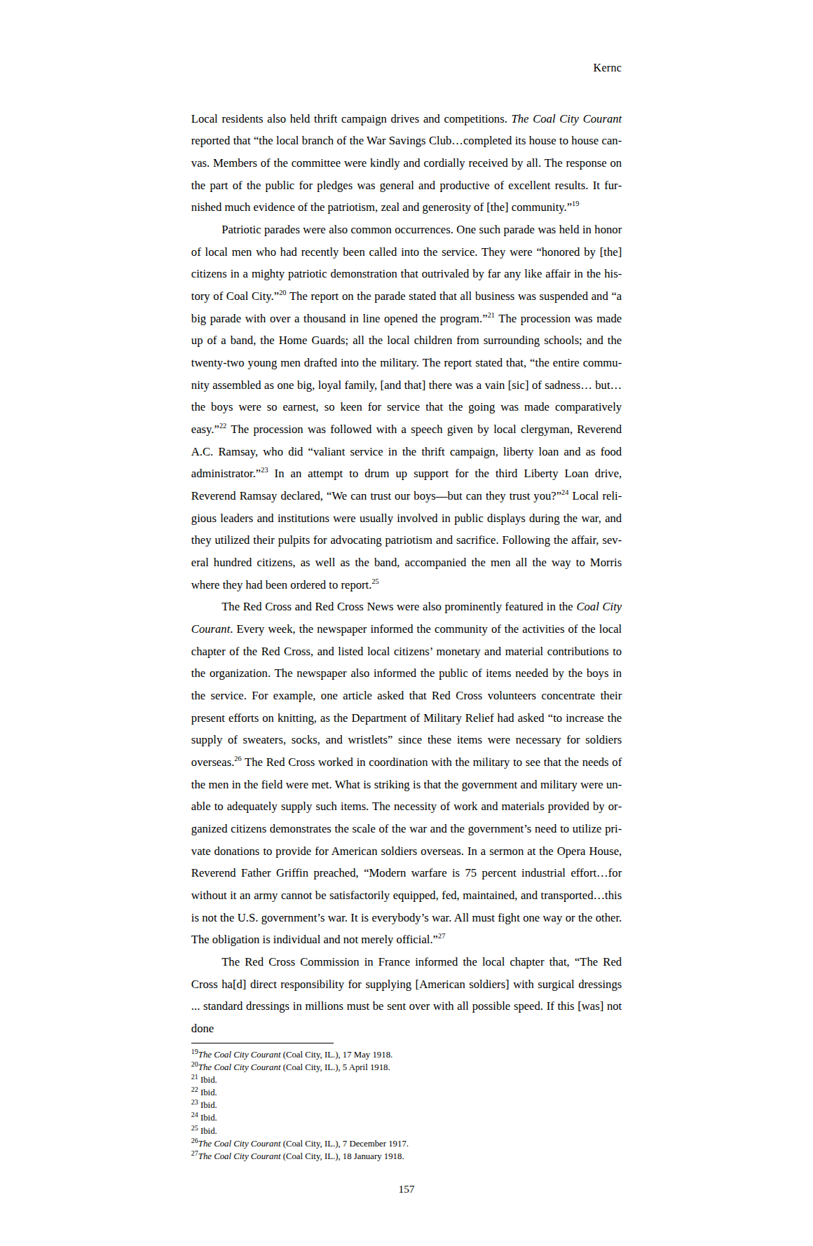Kernc
Local residents also held thrift campaign drives and competitions. The Coal City Courant reported that “the local branch of the War Savings Club…completed its house to house canvas. Members of the committee were kindly and cordially received by all. The response on the part of the public for pledges was general and productive of excellent results. It furnished much evidence of the patriotism, zeal and generosity of [the] community.”19
Patriotic parades were also common occurrences. One such parade was held in honor of local men who had recently been called into the service. They were “honored by [the] citizens in a mighty patriotic demonstration that outrivaled by far any like affair in the history of Coal City.”20 The report on the parade stated that all business was suspended and “a big parade with over a thousand in line opened the program.”21 The procession was made up of a band, the Home Guards; all the local children from surrounding schools; and the twenty-two young men drafted into the military. The report stated that, “the entire community assembled as one big, loyal family, [and that] there was a vain [sic] of sadness… but…the boys were so earnest, so keen for service that the going was made comparatively easy.”22 The procession was followed with a speech given by local clergyman, Reverend A.C. Ramsay, who did “valiant service in the thrift campaign, liberty loan and as food administrator.”23 In an attempt to drum up support for the third Liberty Loan drive, Reverend Ramsay declared, “We can trust our boys—but can they trust you?”24 Local religious leaders and institutions were usually involved in public displays during the war, and they utilized their pulpits for advocating patriotism and sacrifice. Following the affair, several hundred citizens, as well as the band, accompanied the men all the way to Morris where they had been ordered to report.25
The Red Cross and Red Cross News were also prominently featured in the Coal City Courant. Every week, the newspaper informed the community of the activities of the local chapter of the Red Cross, and listed local citizens’ monetary and material contributions to the organization. The newspaper also informed the public of items needed by the boys in the service. For example, one article asked that Red Cross volunteers concentrate their present efforts on knitting, as the Department of Military Relief had asked “to increase the supply of sweaters, socks, and wristlets” since these items were necessary for soldiers overseas.26 The Red Cross worked in coordination with the military to see that the needs of the men in the field were met. What is striking is that the government and military were unable to adequately supply such items. The necessity of work and materials provided by organized citizens demonstrates the scale of the war and the government’s need to utilize private donations to provide for American soldiers overseas. In a sermon at the Opera House, Reverend Father Griffin preached, “Modern warfare is 75 percent industrial effort…for without it an army cannot be satisfactorily equipped, fed, maintained, and transported…this is not the U.S. government’s war. It is everybody’s war. All must fight one way or the other. The obligation is individual and not merely official.”27
The Red Cross Commission in France informed the local chapter that, “The Red Cross ha[d] direct responsibility for supplying [American soldiers] with surgical dressings ... standard dressings in millions must be sent over with all possible speed. If this [was] not done
19 The Coal City Courant (Coal City, IL.), 17 May 1918.
20 The Coal City Courant (Coal City, IL.), 5 April 1918.
21 Ibid.
22 Ibid.
23 Ibid.
24 Ibid.
25 Ibid.
26 The Coal City Courant (Coal City, IL.), 7 December 1917.
27 The Coal City Courant (Coal City, IL.), 18 January 1918.
157